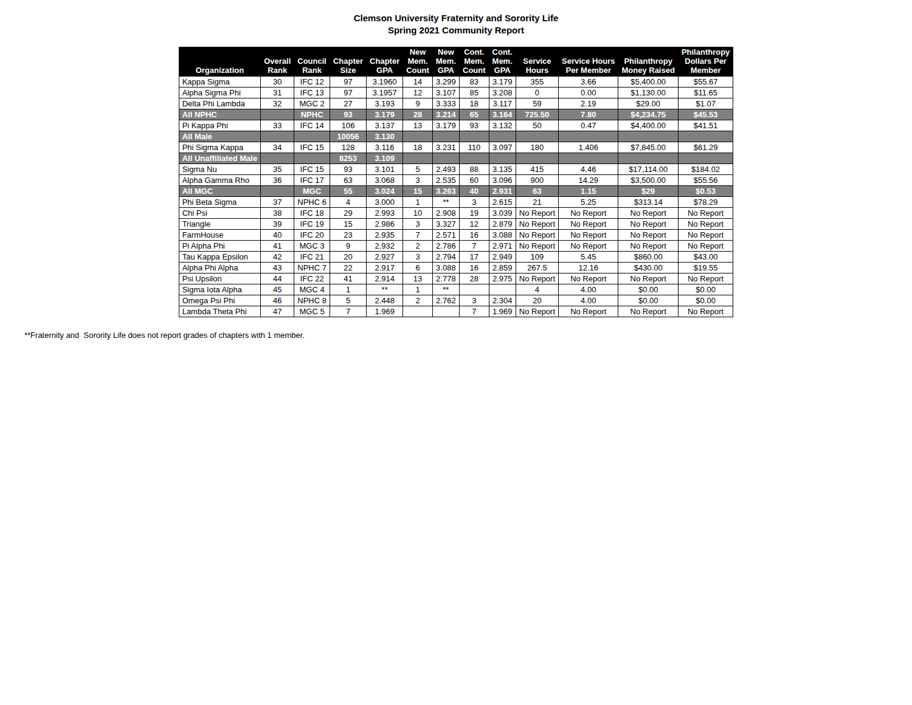Clemson University Fraternity and Sorority Life
Spring 2021 Community Report
| Organization | Overall Rank | Council Rank | Chapter Size | Chapter GPA | New Mem. Count | New Mem. GPA | Cont. Mem. Count | Cont. Mem. GPA | Service Hours | Service Hours Per Member | Philanthropy Money Raised | Philanthropy Dollars Per Member |
| --- | --- | --- | --- | --- | --- | --- | --- | --- | --- | --- | --- | --- |
| Kappa Sigma | 30 | IFC 12 | 97 | 3.1960 | 14 | 3.299 | 83 | 3.179 | 355 | 3.66 | $5,400.00 | $55.67 |
| Alpha Sigma Phi | 31 | IFC 13 | 97 | 3.1957 | 12 | 3.107 | 85 | 3.208 | 0 | 0.00 | $1,130.00 | $11.65 |
| Delta Phi Lambda | 32 | MGC 2 | 27 | 3.193 | 9 | 3.333 | 18 | 3.117 | 59 | 2.19 | $29.00 | $1.07 |
| All NPHC | | NPHC | 93 | 3.179 | 28 | 3.214 | 65 | 3.164 | 725.50 | 7.80 | $4,234.75 | $45.53 |
| Pi Kappa Phi | 33 | IFC 14 | 106 | 3.137 | 13 | 3.179 | 93 | 3.132 | 50 | 0.47 | $4,400.00 | $41.51 |
| All Male | | | 10056 | 3.130 | | | | | | | | |
| Phi Sigma Kappa | 34 | IFC 15 | 128 | 3.116 | 18 | 3.231 | 110 | 3.097 | 180 | 1.406 | $7,845.00 | $61.29 |
| All Unaffiliated Male | | | 8253 | 3.109 | | | | | | | | |
| Sigma Nu | 35 | IFC 15 | 93 | 3.101 | 5 | 2.493 | 88 | 3.135 | 415 | 4.46 | $17,114.00 | $184.02 |
| Alpha Gamma Rho | 36 | IFC 17 | 63 | 3.068 | 3 | 2.535 | 60 | 3.096 | 900 | 14.29 | $3,500.00 | $55.56 |
| All MGC | | MGC | 55 | 3.024 | 15 | 3.263 | 40 | 2.931 | 63 | 1.15 | $29 | $0.53 |
| Phi Beta Sigma | 37 | NPHC 6 | 4 | 3.000 | 1 | ** | 3 | 2.615 | 21 | 5.25 | $313.14 | $78.29 |
| Chi Psi | 38 | IFC 18 | 29 | 2.993 | 10 | 2.908 | 19 | 3.039 | No Report | No Report | No Report | No Report |
| Triangle | 39 | IFC 19 | 15 | 2.986 | 3 | 3.327 | 12 | 2.879 | No Report | No Report | No Report | No Report |
| FarmHouse | 40 | IFC 20 | 23 | 2.935 | 7 | 2.571 | 16 | 3.088 | No Report | No Report | No Report | No Report |
| Pi Alpha Phi | 41 | MGC 3 | 9 | 2.932 | 2 | 2.786 | 7 | 2.971 | No Report | No Report | No Report | No Report |
| Tau Kappa Epsilon | 42 | IFC 21 | 20 | 2.927 | 3 | 2.794 | 17 | 2.949 | 109 | 5.45 | $860.00 | $43.00 |
| Alpha Phi Alpha | 43 | NPHC 7 | 22 | 2.917 | 6 | 3.088 | 16 | 2.859 | 267.5 | 12.16 | $430.00 | $19.55 |
| Psi Upsilon | 44 | IFC 22 | 41 | 2.914 | 13 | 2.778 | 28 | 2.975 | No Report | No Report | No Report | No Report |
| Sigma Iota Alpha | 45 | MGC 4 | 1 | ** | 1 | ** | | | 4 | 4.00 | $0.00 | $0.00 |
| Omega Psi Phi | 46 | NPHC 8 | 5 | 2.448 | 2 | 2.762 | 3 | 2.304 | 20 | 4.00 | $0.00 | $0.00 |
| Lambda Theta Phi | 47 | MGC 5 | 7 | 1.969 | | | 7 | 1.969 | No Report | No Report | No Report | No Report |
**Fraternity and Sorority Life does not report grades of chapters with 1 member.